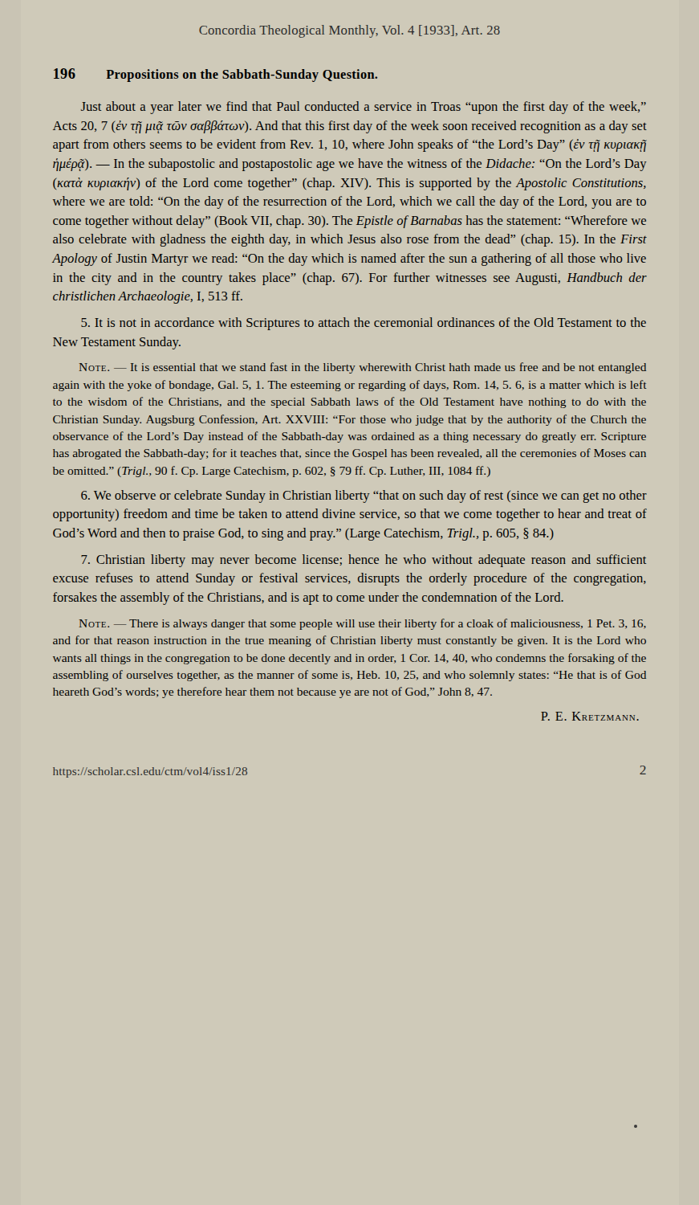Concordia Theological Monthly, Vol. 4 [1933], Art. 28
196 Propositions on the Sabbath-Sunday Question.
Just about a year later we find that Paul conducted a service in Troas “upon the first day of the week,” Acts 20, 7 (ἐν τῇ μιᾷ τῶν σαββάτων). And that this first day of the week soon received recognition as a day set apart from others seems to be evident from Rev. 1, 10, where John speaks of “the Lord’s Day” (ἐν τῇ κυριακῇ ἡμέρᾷ). — In the subapostolic and postapostolic age we have the witness of the Didache: “On the Lord’s Day (κατὰ κυριακήν) of the Lord come together” (chap. XIV). This is supported by the Apostolic Constitutions, where we are told: “On the day of the resurrection of the Lord, which we call the day of the Lord, you are to come together without delay” (Book VII, chap. 30). The Epistle of Barnabas has the statement: “Wherefore we also celebrate with gladness the eighth day, in which Jesus also rose from the dead” (chap. 15). In the First Apology of Justin Martyr we read: “On the day which is named after the sun a gathering of all those who live in the city and in the country takes place” (chap. 67). For further witnesses see Augusti, Handbuch der christlichen Archaeologie, I, 513 ff.
5. It is not in accordance with Scriptures to attach the ceremonial ordinances of the Old Testament to the New Testament Sunday.
Note. — It is essential that we stand fast in the liberty wherewith Christ hath made us free and be not entangled again with the yoke of bondage, Gal. 5, 1. The esteeming or regarding of days, Rom. 14, 5. 6, is a matter which is left to the wisdom of the Christians, and the special Sabbath laws of the Old Testament have nothing to do with the Christian Sunday. Augsburg Confession, Art. XXVIII: “For those who judge that by the authority of the Church the observance of the Lord’s Day instead of the Sabbath-day was ordained as a thing necessary do greatly err. Scripture has abrogated the Sabbath-day; for it teaches that, since the Gospel has been revealed, all the ceremonies of Moses can be omitted.” (Trigl., 90 f. Cp. Large Catechism, p. 602, § 79 ff. Cp. Luther, III, 1084 ff.)
6. We observe or celebrate Sunday in Christian liberty “that on such day of rest (since we can get no other opportunity) freedom and time be taken to attend divine service, so that we come together to hear and treat of God’s Word and then to praise God, to sing and pray.” (Large Catechism, Trigl., p. 605, § 84.)
7. Christian liberty may never become license; hence he who without adequate reason and sufficient excuse refuses to attend Sunday or festival services, disrupts the orderly procedure of the congregation, forsakes the assembly of the Christians, and is apt to come under the condemnation of the Lord.
Note. — There is always danger that some people will use their liberty for a cloak of maliciousness, 1 Pet. 3, 16, and for that reason instruction in the true meaning of Christian liberty must constantly be given. It is the Lord who wants all things in the congregation to be done decently and in order, 1 Cor. 14, 40, who condemns the forsaking of the assembling of ourselves together, as the manner of some is, Heb. 10, 25, and who solemnly states: “He that is of God heareth God’s words; ye therefore hear them not because ye are not of God,” John 8, 47.
P. E. Kretzmann.
https://scholar.csl.edu/ctm/vol4/iss1/28 2